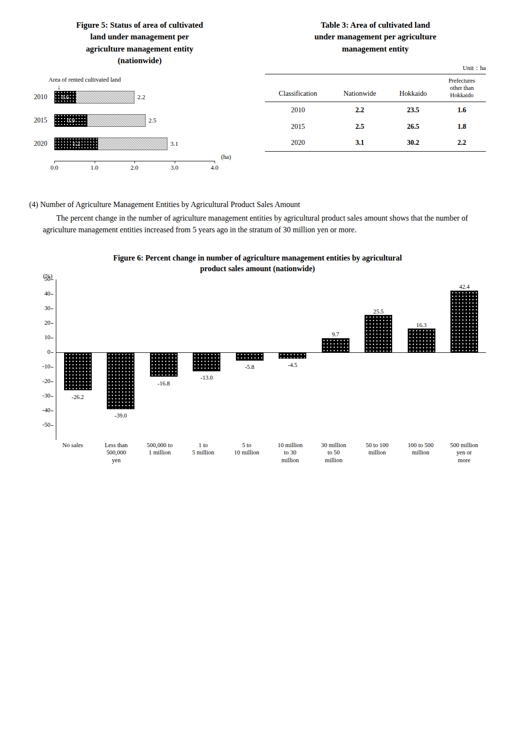Figure 5: Status of area of cultivated
land under management per
agriculture management entity
(nationwide)
Area of rented cultivated land ↓
2010
0.6
2.2
2015
0.9
2.5
2020
1.2
3.1
(ha)
0.0 1.0 2.0 3.0 4.0
Table 3: Area of cultivated land
under management per agriculture
management entity
Unit：ha
| Classification | Nationwide | Hokkaido | Prefectures other than Hokkaido |
| --- | --- | --- | --- |
| 2010 | 2.2 | 23.5 | 1.6 |
| 2015 | 2.5 | 26.5 | 1.8 |
| 2020 | 3.1 | 30.2 | 2.2 |
(4) Number of Agriculture Management Entities by Agricultural Product Sales Amount
The percent change in the number of agriculture management entities by agricultural product sales amount shows that the number of agriculture management entities increased from 5 years ago in the stratum of 30 million yen or more.
Figure 6: Percent change in number of agriculture management entities by agricultural
product sales amount (nationwide)
(%) 50 40 30 20 10 0 -10 -20 -30 -40 -50
-26.2
-39.0
-16.8
-13.0
-5.8
-4.5
9.7
25.5
16.3
42.4
No sales
Less than
500,000
yen
500,000 to
1 million
1 to
5 million
5 to
10 million
10 million
to 30
million
30 million
to 50
million
50 to 100
million
100 to 500
million
500 million
yen or
more